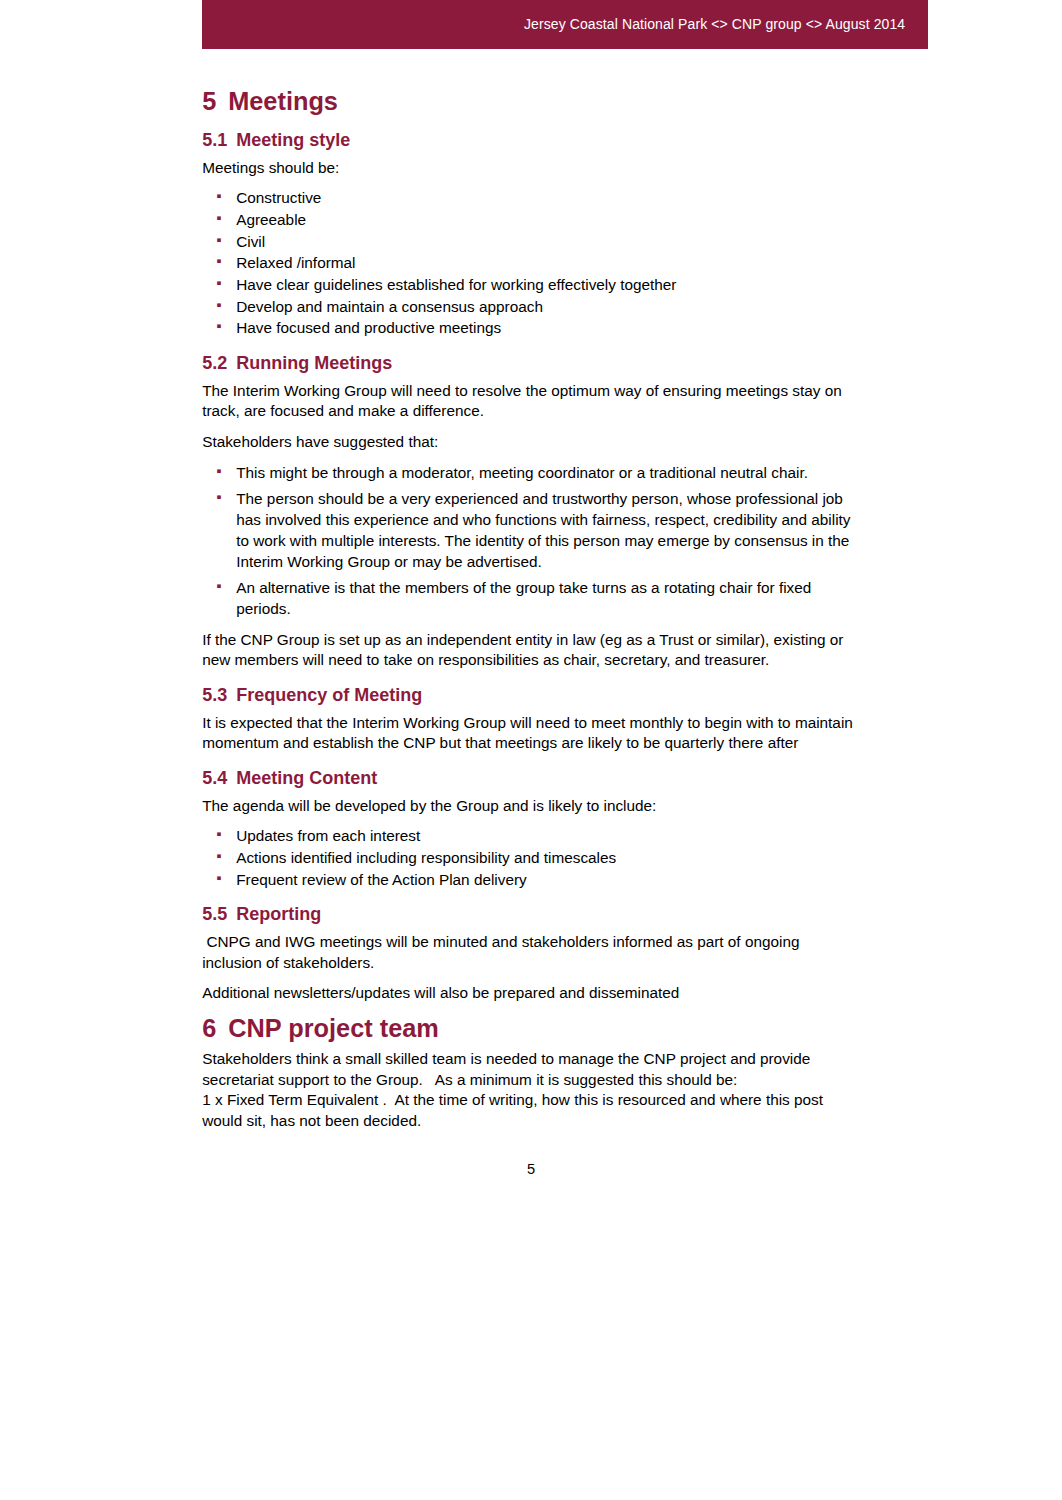Jersey Coastal National Park <> CNP group <> August 2014
5 Meetings
5.1 Meeting style
Meetings should be:
Constructive
Agreeable
Civil
Relaxed /informal
Have clear guidelines established for working effectively together
Develop and maintain a consensus approach
Have focused and productive meetings
5.2 Running Meetings
The Interim Working Group will need to resolve the optimum way of ensuring meetings stay on track, are focused and make a difference.
Stakeholders have suggested that:
This might be through a moderator, meeting coordinator or a traditional neutral chair.
The person should be a very experienced and trustworthy person, whose professional job has involved this experience and who functions with fairness, respect, credibility and ability to work with multiple interests. The identity of this person may emerge by consensus in the Interim Working Group or may be advertised.
An alternative is that the members of the group take turns as a rotating chair for fixed periods.
If the CNP Group is set up as an independent entity in law (eg as a Trust or similar), existing or new members will need to take on responsibilities as chair, secretary, and treasurer.
5.3 Frequency of Meeting
It is expected that the Interim Working Group will need to meet monthly to begin with to maintain momentum and establish the CNP but that meetings are likely to be quarterly there after
5.4 Meeting Content
The agenda will be developed by the Group and is likely to include:
Updates from each interest
Actions identified including responsibility and timescales
Frequent review of the Action Plan delivery
5.5 Reporting
CNPG and IWG meetings will be minuted and stakeholders informed as part of ongoing inclusion of stakeholders.
Additional newsletters/updates will also be prepared and disseminated
6 CNP project team
Stakeholders think a small skilled team is needed to manage the CNP project and provide secretariat support to the Group. As a minimum it is suggested this should be:
1 x Fixed Term Equivalent . At the time of writing, how this is resourced and where this post would sit, has not been decided.
5